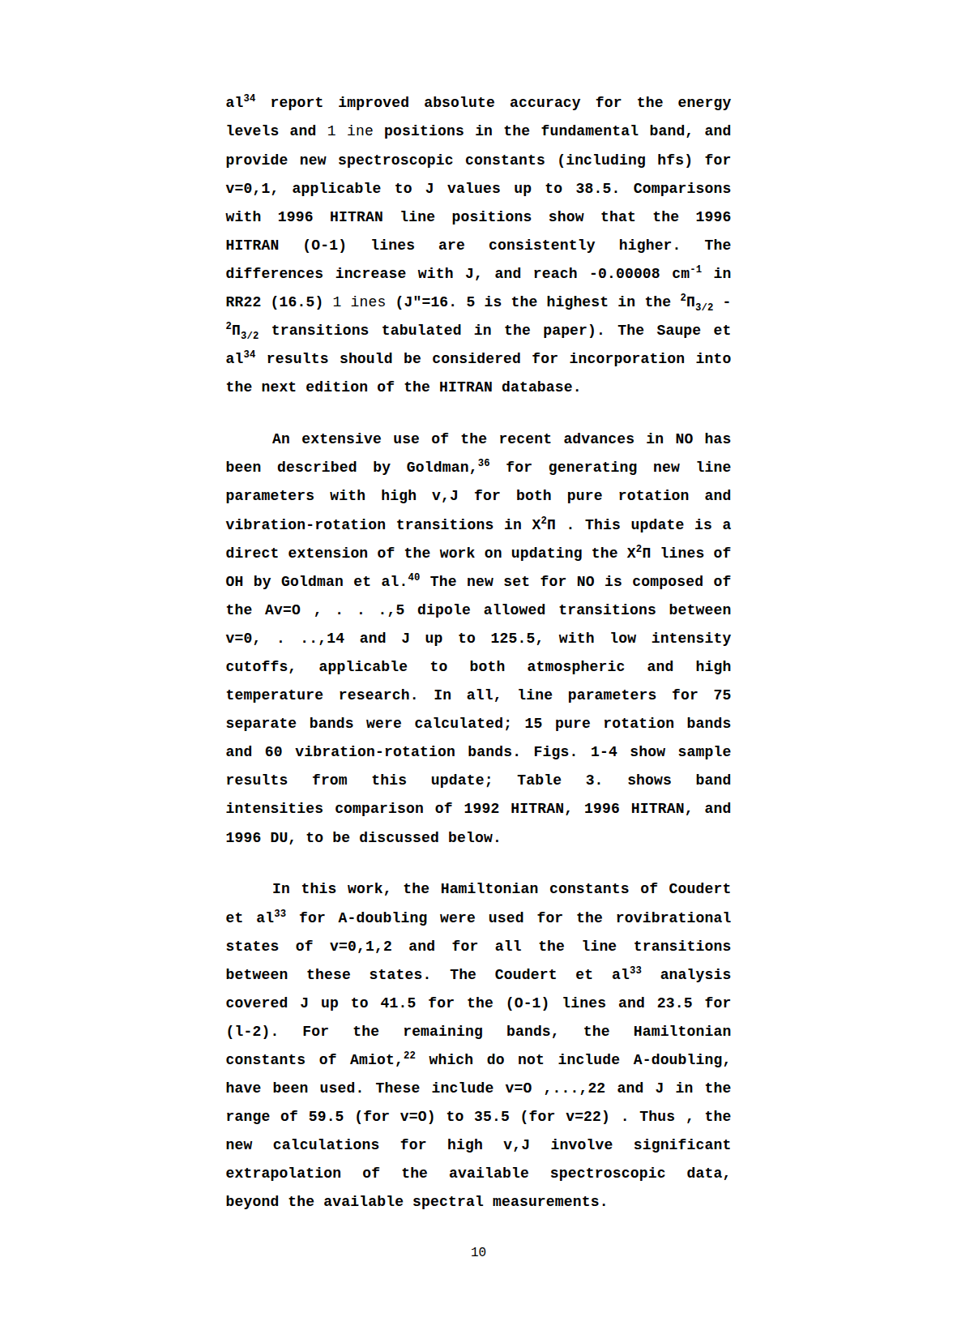al34 report improved absolute accuracy for the energy levels and 1 ine positions in the fundamental band, and provide new spectroscopic constants (including hfs) for v=0,1, applicable to J values up to 38.5. Comparisons with 1996 HITRAN line positions show that the 1996 HITRAN (O-1) lines are consistently higher. The differences increase with J, and reach -0.00008 cm-1 in RR22 (16.5) 1 ines (J"=16. 5 is the highest in the 2Π3/2 - 2Π3/2 transitions tabulated in the paper). The Saupe et al34 results should be considered for incorporation into the next edition of the HITRAN database.
An extensive use of the recent advances in NO has been described by Goldman,36 for generating new line parameters with high v,J for both pure rotation and vibration-rotation transitions in X2Π . This update is a direct extension of the work on updating the X2Π lines of OH by Goldman et al.40 The new set for NO is composed of the Av=O , . . .,5 dipole allowed transitions between v=0, . ..,14 and J up to 125.5, with low intensity cutoffs, applicable to both atmospheric and high temperature research. In all, line parameters for 75 separate bands were calculated; 15 pure rotation bands and 60 vibration-rotation bands. Figs. 1-4 show sample results from this update; Table 3. shows band intensities comparison of 1992 HITRAN, 1996 HITRAN, and 1996 DU, to be discussed below.
In this work, the Hamiltonian constants of Coudert et al33 for A-doubling were used for the rovibrational states of v=0,1,2 and for all the line transitions between these states. The Coudert et al33 analysis covered J up to 41.5 for the (O-1) lines and 23.5 for (l-2). For the remaining bands, the Hamiltonian constants of Amiot,22 which do not include A-doubling, have been used. These include v=O ,...,22 and J in the range of 59.5 (for v=O) to 35.5 (for v=22) . Thus , the new calculations for high v,J involve significant extrapolation of the available spectroscopic data, beyond the available spectral measurements.
10